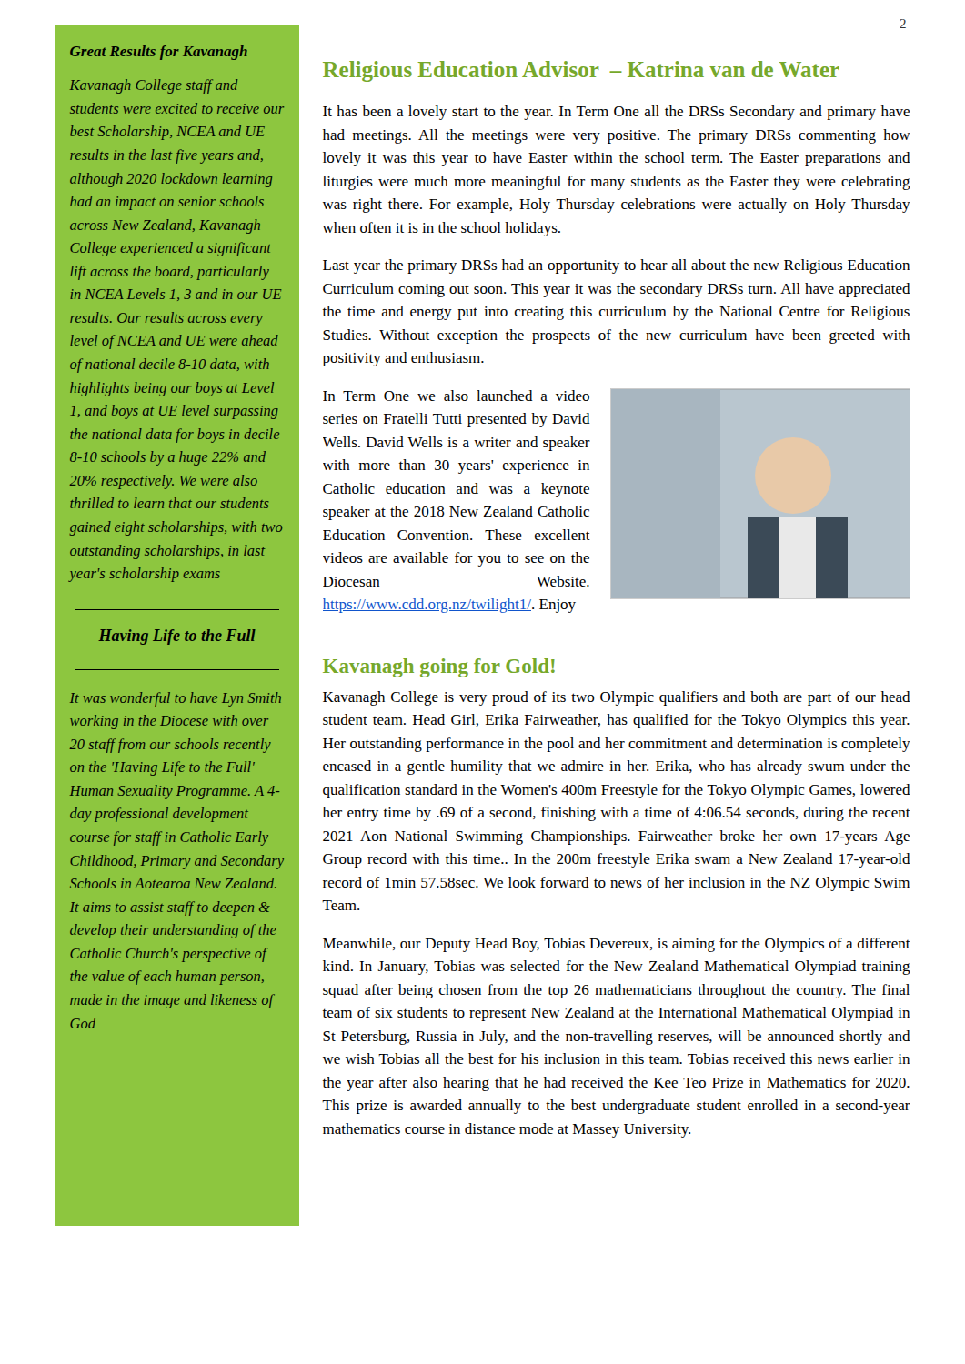2
Great Results for Kavanagh
Kavanagh College staff and students were excited to receive our best Scholarship, NCEA and UE results in the last five years and, although 2020 lockdown learning had an impact on senior schools across New Zealand, Kavanagh College experienced a significant lift across the board, particularly in NCEA Levels 1, 3 and in our UE results. Our results across every level of NCEA and UE were ahead of national decile 8-10 data, with highlights being our boys at Level 1, and boys at UE level surpassing the national data for boys in decile 8-10 schools by a huge 22% and 20% respectively. We were also thrilled to learn that our students gained eight scholarships, with two outstanding scholarships, in last year's scholarship exams
Having Life to the Full
It was wonderful to have Lyn Smith working in the Diocese with over 20 staff from our schools recently on the 'Having Life to the Full' Human Sexuality Programme. A 4-day professional development course for staff in Catholic Early Childhood, Primary and Secondary Schools in Aotearoa New Zealand. It aims to assist staff to deepen & develop their understanding of the Catholic Church's perspective of the value of each human person, made in the image and likeness of God
Religious Education Advisor – Katrina van de Water
It has been a lovely start to the year. In Term One all the DRSs Secondary and primary have had meetings. All the meetings were very positive. The primary DRSs commenting how lovely it was this year to have Easter within the school term. The Easter preparations and liturgies were much more meaningful for many students as the Easter they were celebrating was right there. For example, Holy Thursday celebrations were actually on Holy Thursday when often it is in the school holidays.
Last year the primary DRSs had an opportunity to hear all about the new Religious Education Curriculum coming out soon. This year it was the secondary DRSs turn. All have appreciated the time and energy put into creating this curriculum by the National Centre for Religious Studies. Without exception the prospects of the new curriculum have been greeted with positivity and enthusiasm.
In Term One we also launched a video series on Fratelli Tutti presented by David Wells. David Wells is a writer and speaker with more than 30 years' experience in Catholic education and was a keynote speaker at the 2018 New Zealand Catholic Education Convention. These excellent videos are available for you to see on the Diocesan Website. https://www.cdd.org.nz/twilight1/. Enjoy
Kavanagh going for Gold!
Kavanagh College is very proud of its two Olympic qualifiers and both are part of our head student team. Head Girl, Erika Fairweather, has qualified for the Tokyo Olympics this year. Her outstanding performance in the pool and her commitment and determination is completely encased in a gentle humility that we admire in her. Erika, who has already swum under the qualification standard in the Women's 400m Freestyle for the Tokyo Olympic Games, lowered her entry time by .69 of a second, finishing with a time of 4:06.54 seconds, during the recent 2021 Aon National Swimming Championships. Fairweather broke her own 17-years Age Group record with this time.. In the 200m freestyle Erika swam a New Zealand 17-year-old record of 1min 57.58sec. We look forward to news of her inclusion in the NZ Olympic Swim Team.
Meanwhile, our Deputy Head Boy, Tobias Devereux, is aiming for the Olympics of a different kind. In January, Tobias was selected for the New Zealand Mathematical Olympiad training squad after being chosen from the top 26 mathematicians throughout the country. The final team of six students to represent New Zealand at the International Mathematical Olympiad in St Petersburg, Russia in July, and the non-travelling reserves, will be announced shortly and we wish Tobias all the best for his inclusion in this team. Tobias received this news earlier in the year after also hearing that he had received the Kee Teo Prize in Mathematics for 2020. This prize is awarded annually to the best undergraduate student enrolled in a second-year mathematics course in distance mode at Massey University.